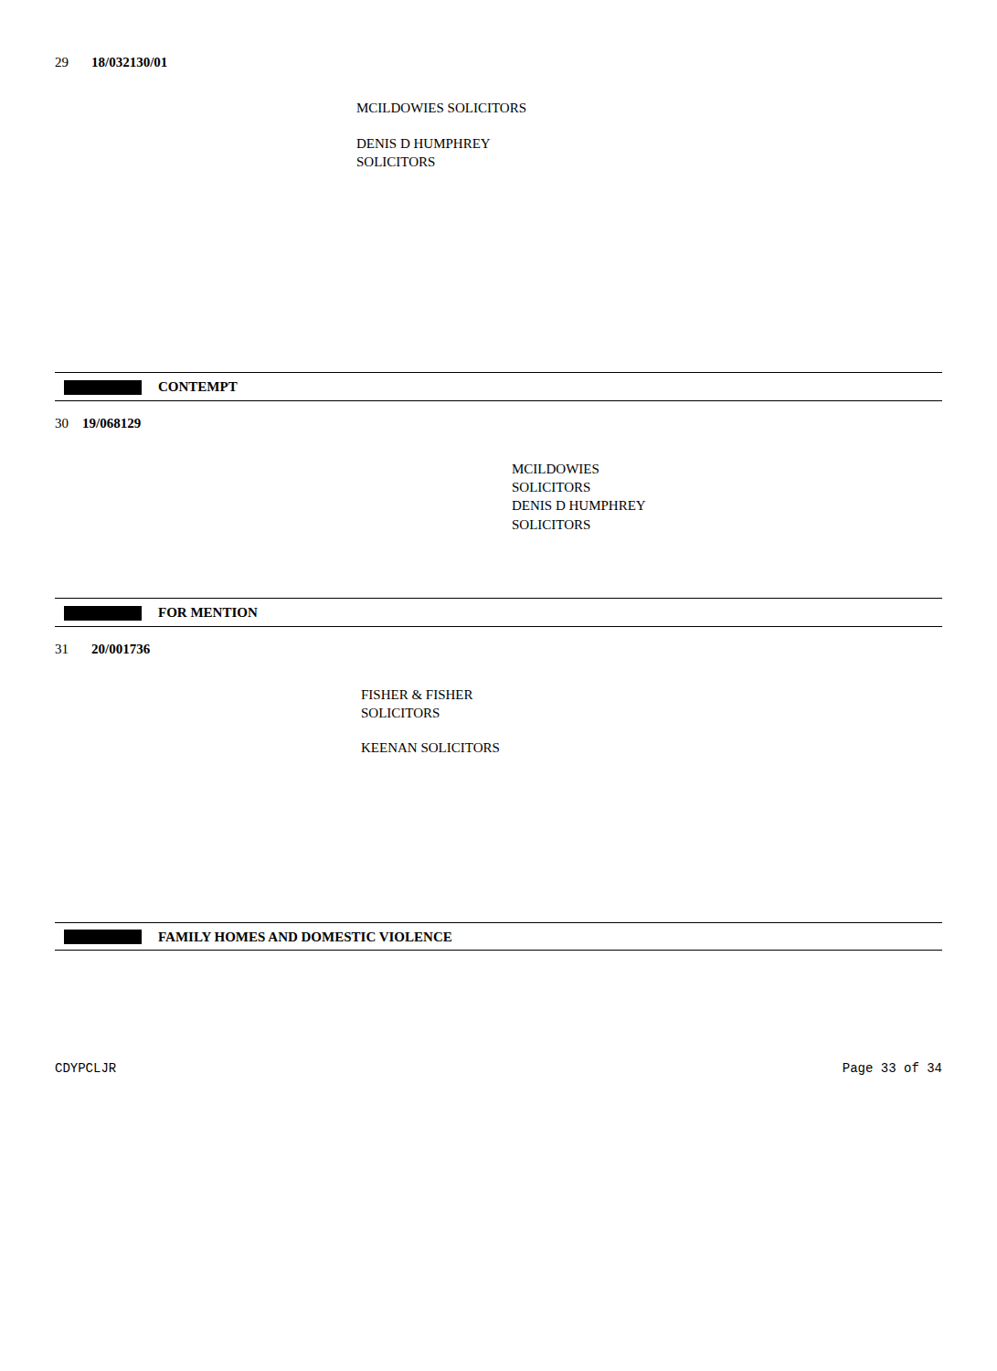29
18/032130/01
MCILDOWIES SOLICITORS
DENIS D HUMPHREY
SOLICITORS
CONTEMPT
30
19/068129
MCILDOWIES
SOLICITORS
DENIS D HUMPHREY
SOLICITORS
FOR MENTION
31
20/001736
FISHER & FISHER
SOLICITORS
KEENAN SOLICITORS
FAMILY HOMES AND DOMESTIC VIOLENCE
CDYPCLJR Page 33 of 34